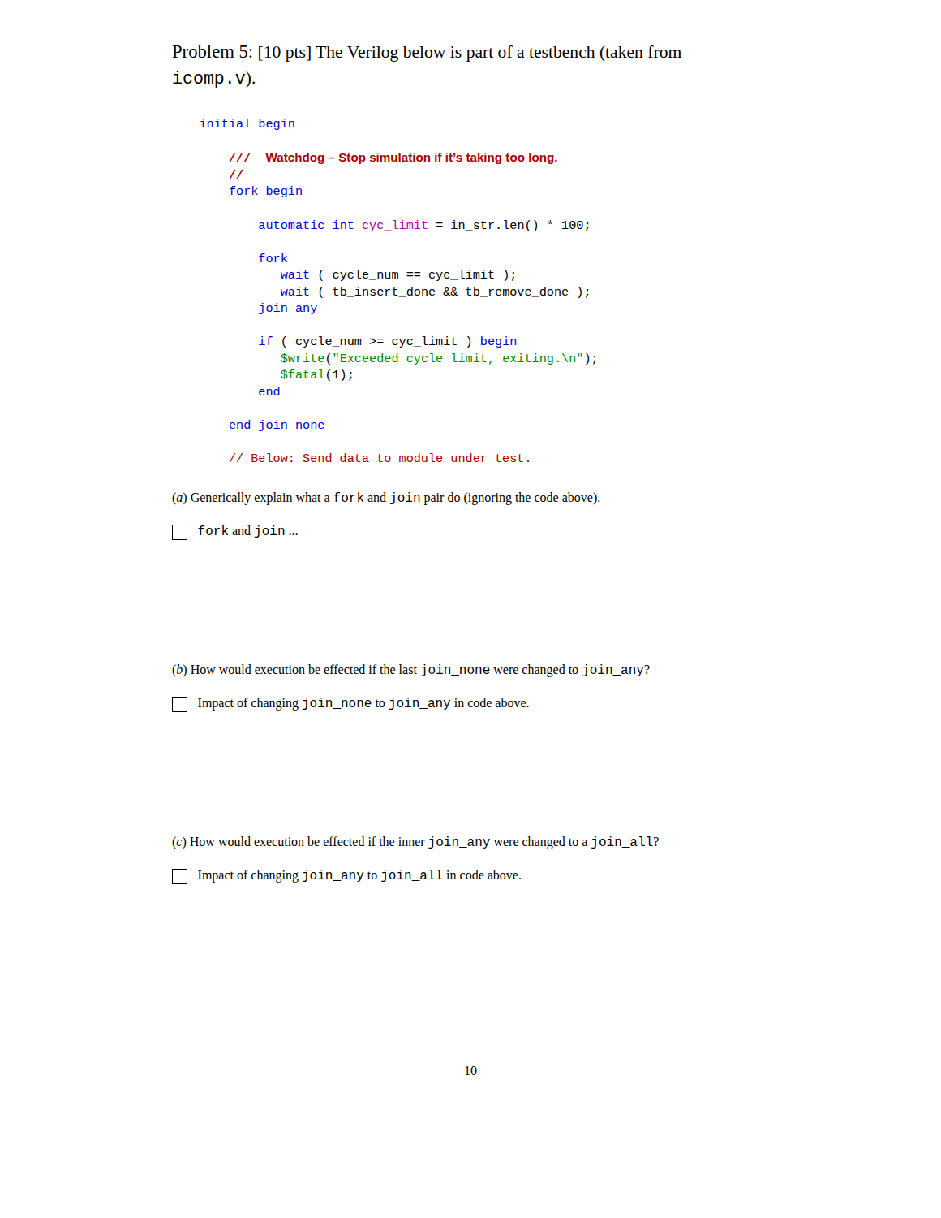Problem 5: [10 pts] The Verilog below is part of a testbench (taken from icomp.v).
initial begin

    ///  Watchdog – Stop simulation if it’s taking too long.
    //
    fork begin

        automatic int cyc_limit = in_str.len() * 100;

        fork
           wait ( cycle_num == cyc_limit );
           wait ( tb_insert_done && tb_remove_done );
        join_any

        if ( cycle_num >= cyc_limit ) begin
           $write("Exceeded cycle limit, exiting.\n");
           $fatal(1);
        end

    end join_none

    // Below: Send data to module under test.
(a) Generically explain what a fork and join pair do (ignoring the code above).
fork and join ...
(b) How would execution be effected if the last join_none were changed to join_any?
Impact of changing join_none to join_any in code above.
(c) How would execution be effected if the inner join_any were changed to a join_all?
Impact of changing join_any to join_all in code above.
10